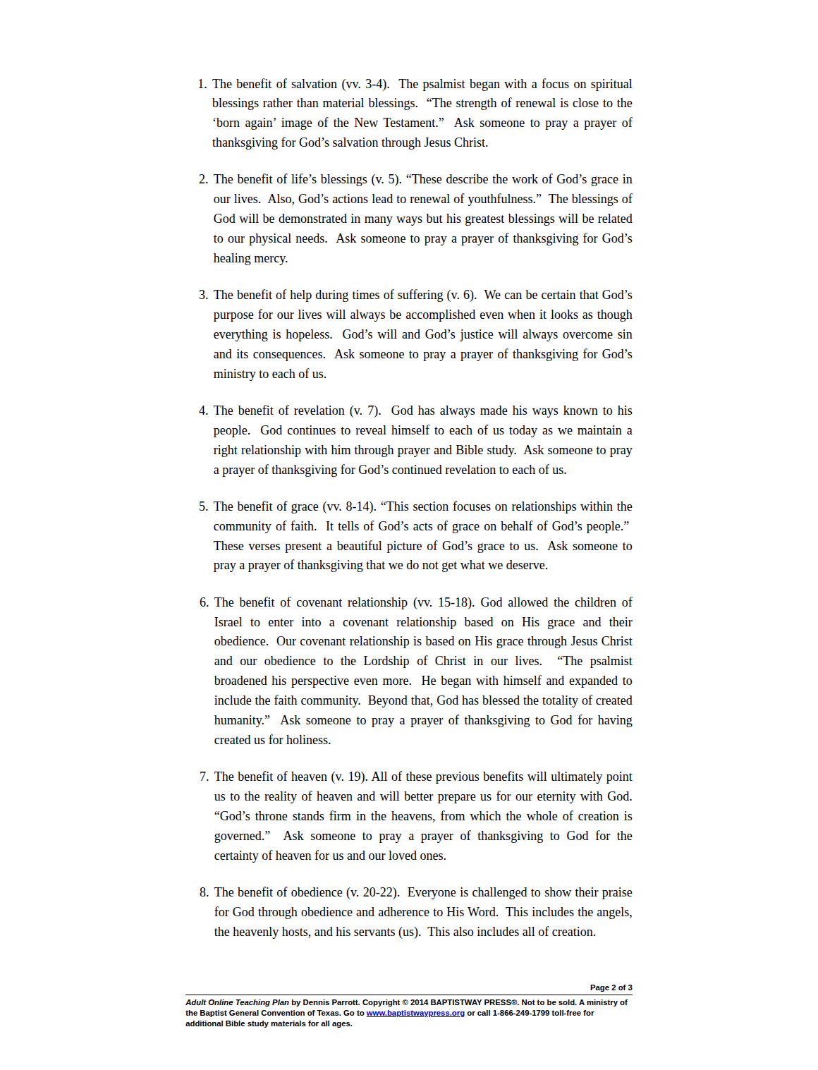1. The benefit of salvation (vv. 3-4). The psalmist began with a focus on spiritual blessings rather than material blessings. “The strength of renewal is close to the ‘born again’ image of the New Testament.” Ask someone to pray a prayer of thanksgiving for God’s salvation through Jesus Christ.
2. The benefit of life’s blessings (v. 5). “These describe the work of God’s grace in our lives. Also, God’s actions lead to renewal of youthfulness.” The blessings of God will be demonstrated in many ways but his greatest blessings will be related to our physical needs. Ask someone to pray a prayer of thanksgiving for God’s healing mercy.
3. The benefit of help during times of suffering (v. 6). We can be certain that God’s purpose for our lives will always be accomplished even when it looks as though everything is hopeless. God’s will and God’s justice will always overcome sin and its consequences. Ask someone to pray a prayer of thanksgiving for God’s ministry to each of us.
4. The benefit of revelation (v. 7). God has always made his ways known to his people. God continues to reveal himself to each of us today as we maintain a right relationship with him through prayer and Bible study. Ask someone to pray a prayer of thanksgiving for God’s continued revelation to each of us.
5. The benefit of grace (vv. 8-14). “This section focuses on relationships within the community of faith. It tells of God’s acts of grace on behalf of God’s people.” These verses present a beautiful picture of God’s grace to us. Ask someone to pray a prayer of thanksgiving that we do not get what we deserve.
6. The benefit of covenant relationship (vv. 15-18). God allowed the children of Israel to enter into a covenant relationship based on His grace and their obedience. Our covenant relationship is based on His grace through Jesus Christ and our obedience to the Lordship of Christ in our lives. “The psalmist broadened his perspective even more. He began with himself and expanded to include the faith community. Beyond that, God has blessed the totality of created humanity.” Ask someone to pray a prayer of thanksgiving to God for having created us for holiness.
7. The benefit of heaven (v. 19). All of these previous benefits will ultimately point us to the reality of heaven and will better prepare us for our eternity with God. “God’s throne stands firm in the heavens, from which the whole of creation is governed.” Ask someone to pray a prayer of thanksgiving to God for the certainty of heaven for us and our loved ones.
8. The benefit of obedience (v. 20-22). Everyone is challenged to show their praise for God through obedience and adherence to His Word. This includes the angels, the heavenly hosts, and his servants (us). This also includes all of creation.
Page 2 of 3
Adult Online Teaching Plan by Dennis Parrott. Copyright © 2014 BAPTISTWAY PRESS®. Not to be sold. A ministry of the Baptist General Convention of Texas. Go to www.baptistwaypress.org or call 1-866-249-1799 toll-free for additional Bible study materials for all ages.